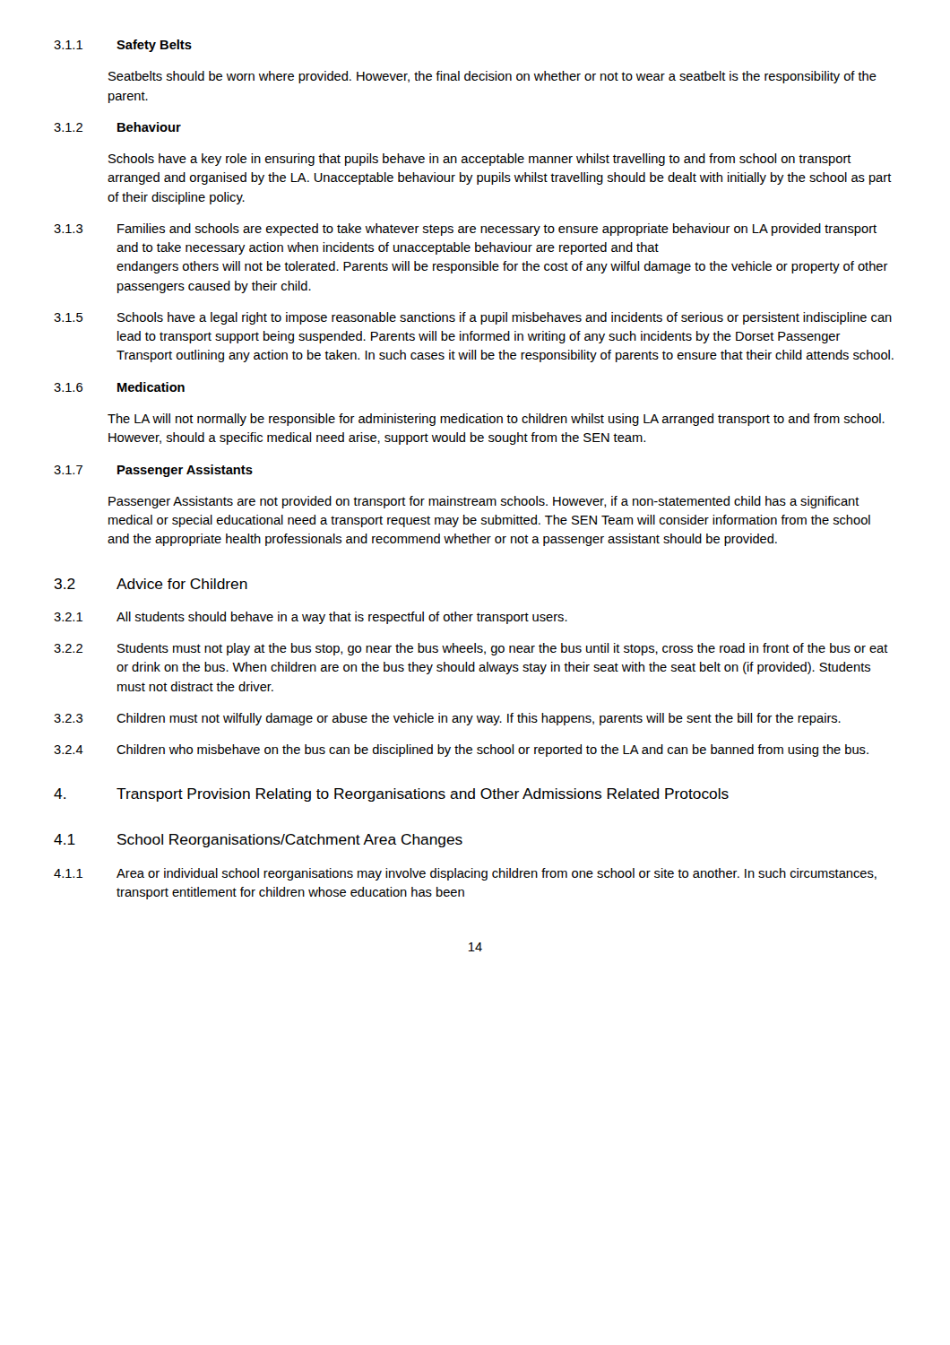3.1.1
Safety Belts
Seatbelts should be worn where provided. However, the final decision on whether or not to wear a seatbelt is the responsibility of the parent.
3.1.2
Behaviour
Schools have a key role in ensuring that pupils behave in an acceptable manner whilst travelling to and from school on transport arranged and organised by the LA. Unacceptable behaviour by pupils whilst travelling should be dealt with initially by the school as part of their discipline policy.
3.1.3
Families and schools are expected to take whatever steps are necessary to ensure appropriate behaviour on LA provided transport and to take necessary action when incidents of unacceptable behaviour are reported and that
endangers others will not be tolerated. Parents will be responsible for the cost of any wilful damage to the vehicle or property of other passengers caused by their child.
3.1.5
Schools have a legal right to impose reasonable sanctions if a pupil misbehaves and incidents of serious or persistent indiscipline can lead to transport support being suspended. Parents will be informed in writing of any such incidents by the Dorset Passenger Transport outlining any action to be taken. In such cases it will be the responsibility of parents to ensure that their child attends school.
3.1.6
Medication
The LA will not normally be responsible for administering medication to children whilst using LA arranged transport to and from school. However, should a specific medical need arise, support would be sought from the SEN team.
3.1.7
Passenger Assistants
Passenger Assistants are not provided on transport for mainstream schools. However, if a non-statemented child has a significant medical or special educational need a transport request may be submitted. The SEN Team will consider information from the school and the appropriate health professionals and recommend whether or not a passenger assistant should be provided.
3.2
Advice for Children
3.2.1
All students should behave in a way that is respectful of other transport users.
3.2.2
Students must not play at the bus stop, go near the bus wheels, go near the bus until it stops, cross the road in front of the bus or eat or drink on the bus. When children are on the bus they should always stay in their seat with the seat belt on (if provided). Students must not distract the driver.
3.2.3
Children must not wilfully damage or abuse the vehicle in any way. If this happens, parents will be sent the bill for the repairs.
3.2.4
Children who misbehave on the bus can be disciplined by the school or reported to the LA and can be banned from using the bus.
4.
Transport Provision Relating to Reorganisations and Other Admissions Related Protocols
4.1
School Reorganisations/Catchment Area Changes
4.1.1
Area or individual school reorganisations may involve displacing children from one school or site to another. In such circumstances, transport entitlement for children whose education has been
14